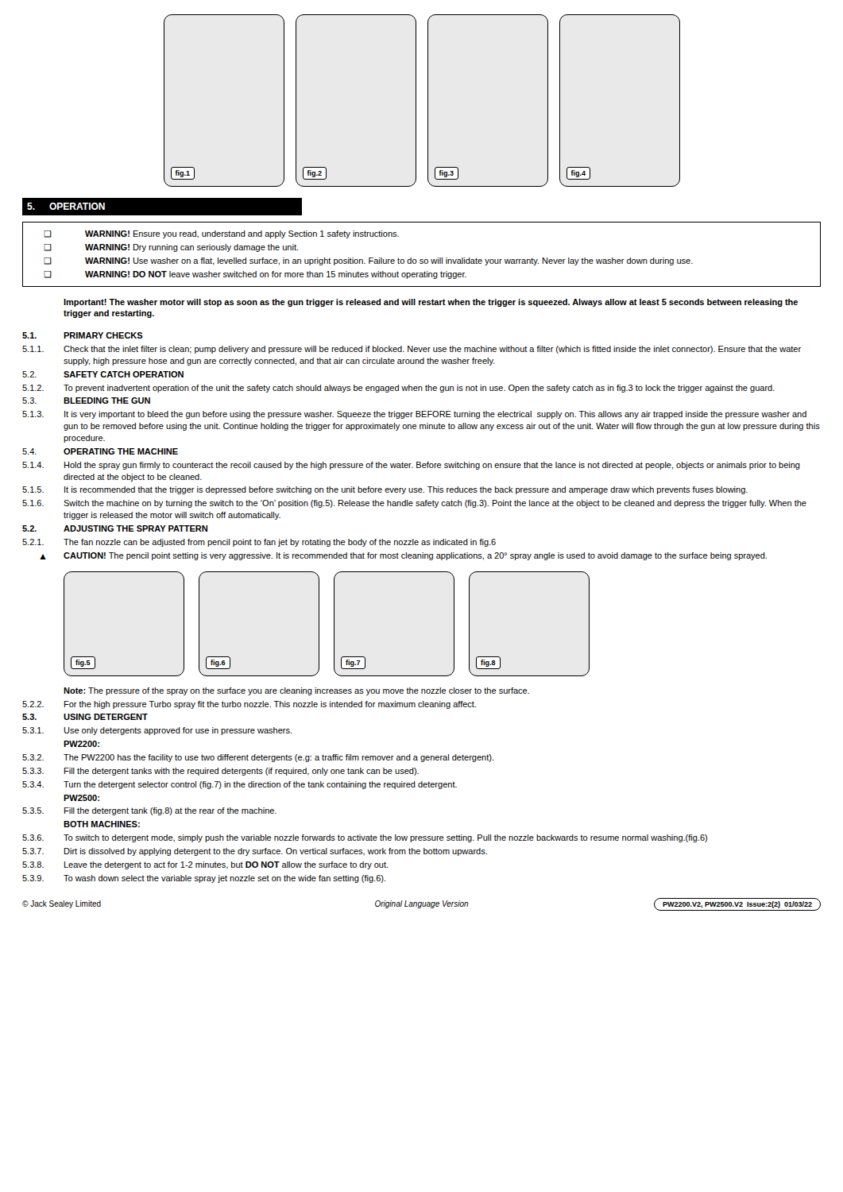fig.1
fig.2
fig.3
fig.4
5. OPERATION
| ❑ | WARNING! Ensure you read, understand and apply Section 1 safety instructions. |
| ❑ | WARNING! Dry running can seriously damage the unit. |
| ❑ | WARNING! Use washer on a flat, levelled surface, in an upright position. Failure to do so will invalidate your warranty. Never lay the washer down during use. |
| ❑ | WARNING! DO NOT leave washer switched on for more than 15 minutes without operating trigger. |
Important! The washer motor will stop as soon as the gun trigger is released and will restart when the trigger is squeezed. Always allow at least 5 seconds between releasing the trigger and restarting.
| 5.1. | PRIMARY CHECKS |
| 5.1.1. | Check that the inlet filter is clean; pump delivery and pressure will be reduced if blocked. Never use the machine without a filter (which is fitted inside the inlet connector). Ensure that the water supply, high pressure hose and gun are correctly connected, and that air can circulate around the washer freely. |
| 5.2. | SAFETY CATCH OPERATION |
| 5.1.2. | To prevent inadvertent operation of the unit the safety catch should always be engaged when the gun is not in use. Open the safety catch as in fig.3 to lock the trigger against the guard. |
| 5.3. | BLEEDING THE GUN |
| 5.1.3. | It is very important to bleed the gun before using the pressure washer. Squeeze the trigger BEFORE turning the electrical supply on. This allows any air trapped inside the pressure washer and gun to be removed before using the unit. Continue holding the trigger for approximately one minute to allow any excess air out of the unit. Water will flow through the gun at low pressure during this procedure. |
| 5.4. | OPERATING THE MACHINE |
| 5.1.4. | Hold the spray gun firmly to counteract the recoil caused by the high pressure of the water. Before switching on ensure that the lance is not directed at people, objects or animals prior to being directed at the object to be cleaned. |
| 5.1.5. | It is recommended that the trigger is depressed before switching on the unit before every use. This reduces the back pressure and amperage draw which prevents fuses blowing. |
| 5.1.6. | Switch the machine on by turning the switch to the ‘On’ position (fig.5). Release the handle safety catch (fig.3). Point the lance at the object to be cleaned and depress the trigger fully. When the trigger is released the motor will switch off automatically. |
| 5.2. | ADJUSTING THE SPRAY PATTERN |
| 5.2.1. | The fan nozzle can be adjusted from pencil point to fan jet by rotating the body of the nozzle as indicated in fig.6 |
| ▲ | CAUTION! The pencil point setting is very aggressive. It is recommended that for most cleaning applications, a 20° spray angle is used to avoid damage to the surface being sprayed. |
fig.5
fig.6
fig.7
fig.8
| | Note: The pressure of the spray on the surface you are cleaning increases as you move the nozzle closer to the surface. |
| 5.2.2. | For the high pressure Turbo spray fit the turbo nozzle. This nozzle is intended for maximum cleaning affect. |
| 5.3. | USING DETERGENT |
| 5.3.1. | Use only detergents approved for use in pressure washers. |
| | PW2200: |
| 5.3.2. | The PW2200 has the facility to use two different detergents (e.g: a traffic film remover and a general detergent). |
| 5.3.3. | Fill the detergent tanks with the required detergents (if required, only one tank can be used). |
| 5.3.4. | Turn the detergent selector control (fig.7) in the direction of the tank containing the required detergent. |
| | PW2500: |
| 5.3.5. | Fill the detergent tank (fig.8) at the rear of the machine. |
| | BOTH MACHINES: |
| 5.3.6. | To switch to detergent mode, simply push the variable nozzle forwards to activate the low pressure setting. Pull the nozzle backwards to resume normal washing.(fig.6) |
| 5.3.7. | Dirt is dissolved by applying detergent to the dry surface. On vertical surfaces, work from the bottom upwards. |
| 5.3.8. | Leave the detergent to act for 1-2 minutes, but DO NOT allow the surface to dry out. |
| 5.3.9. | To wash down select the variable spray jet nozzle set on the wide fan setting (fig.6). |
© Jack Sealey Limited
Original Language Version
PW2200.V2, PW2500.V2 Issue:2(2) 01/03/22